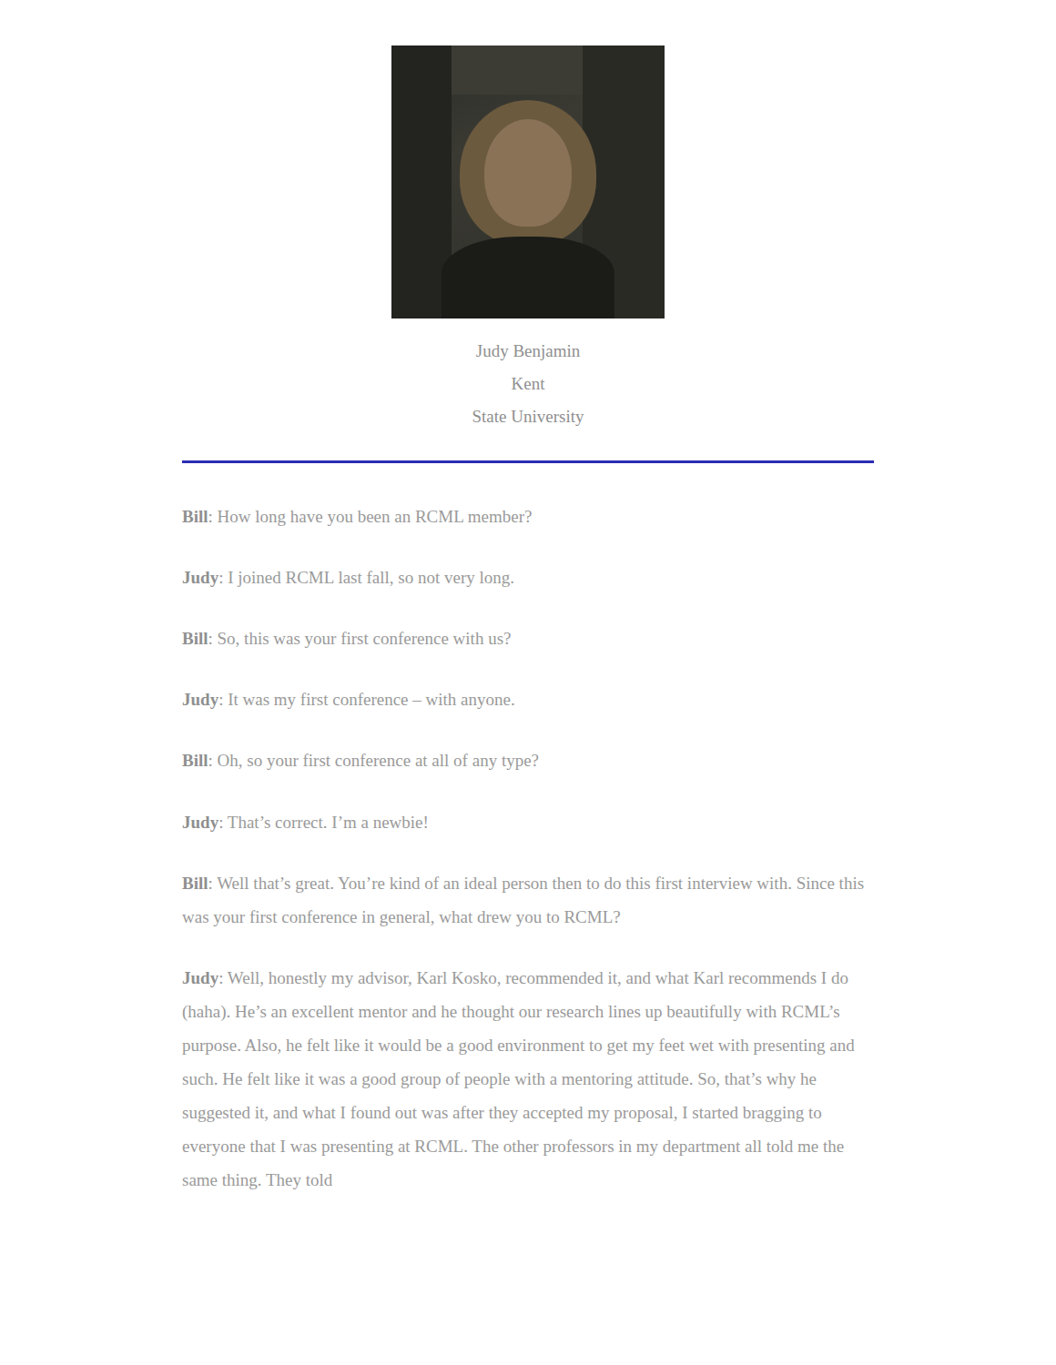Judy Benjamin
Kent
State University
Bill: How long have you been an RCML member?
Judy: I joined RCML last fall, so not very long.
Bill: So, this was your first conference with us?
Judy: It was my first conference – with anyone.
Bill: Oh, so your first conference at all of any type?
Judy: That’s correct. I’m a newbie!
Bill: Well that’s great. You’re kind of an ideal person then to do this first interview with. Since this was your first conference in general, what drew you to RCML?
Judy: Well, honestly my advisor, Karl Kosko, recommended it, and what Karl recommends I do (haha). He’s an excellent mentor and he thought our research lines up beautifully with RCML’s purpose. Also, he felt like it would be a good environment to get my feet wet with presenting and such. He felt like it was a good group of people with a mentoring attitude. So, that’s why he suggested it, and what I found out was after they accepted my proposal, I started bragging to everyone that I was presenting at RCML. The other professors in my department all told me the same thing. They told